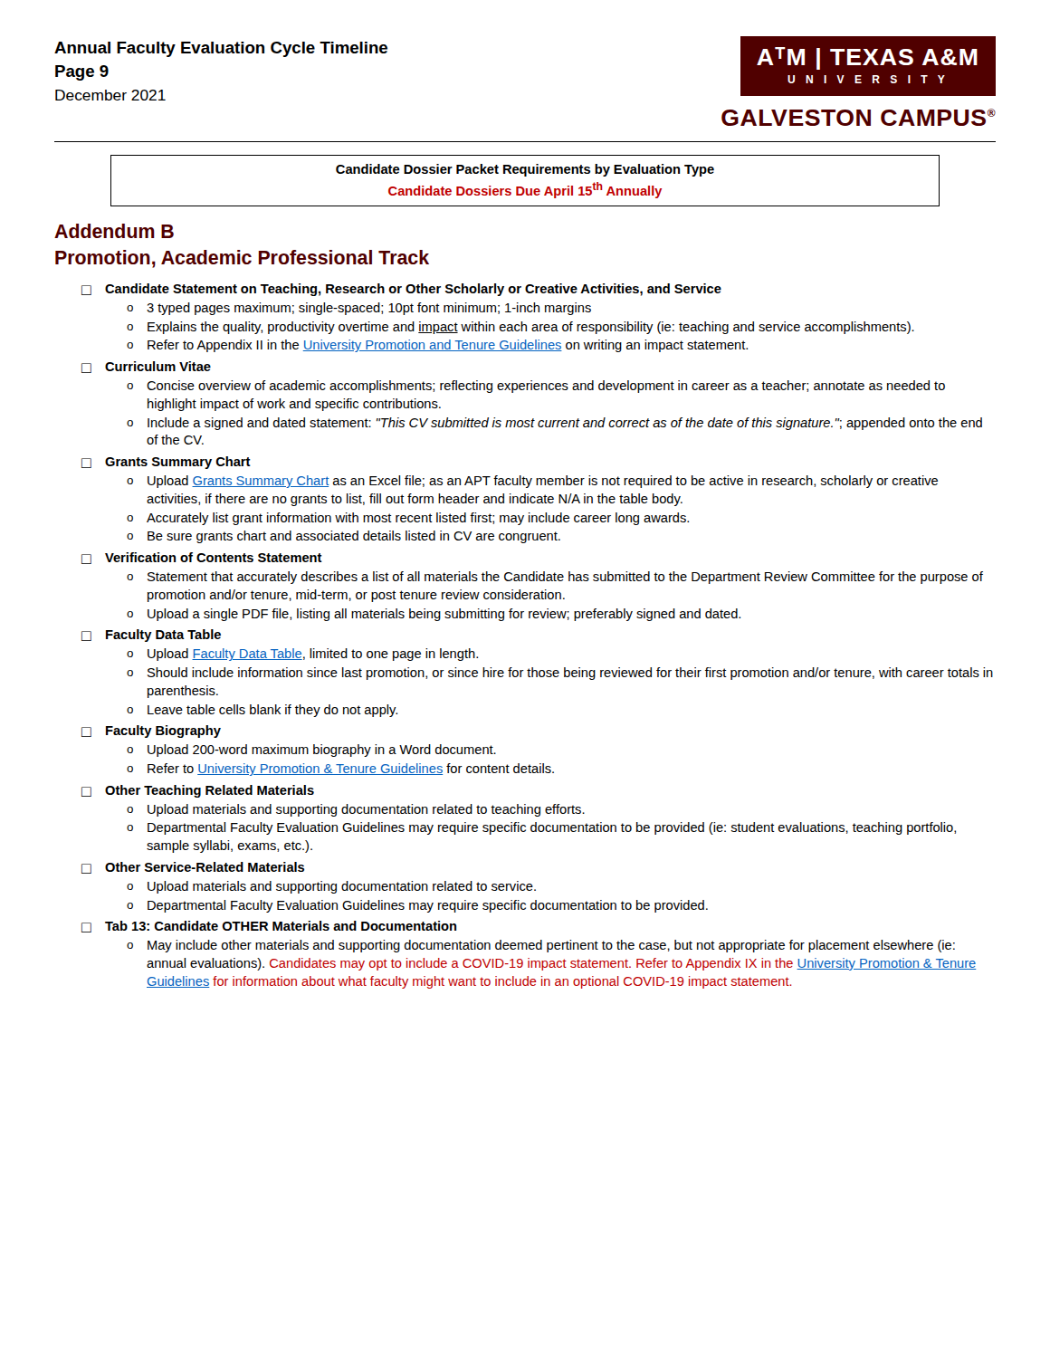Annual Faculty Evaluation Cycle Timeline
Page 9
December 2021
AᵀM | TEXAS A&M U N I V E R S I T Y
GALVESTON CAMPUS®
Candidate Dossier Packet Requirements by Evaluation Type
Candidate Dossiers Due April 15th Annually
Addendum B
Promotion, Academic Professional Track
Candidate Statement on Teaching, Research or Other Scholarly or Creative Activities, and Service
3 typed pages maximum; single-spaced; 10pt font minimum; 1-inch margins
Explains the quality, productivity overtime and impact within each area of responsibility (ie: teaching and service accomplishments).
Refer to Appendix II in the University Promotion and Tenure Guidelines on writing an impact statement.
Curriculum Vitae
Concise overview of academic accomplishments; reflecting experiences and development in career as a teacher; annotate as needed to highlight impact of work and specific contributions.
Include a signed and dated statement: "This CV submitted is most current and correct as of the date of this signature."; appended onto the end of the CV.
Grants Summary Chart
Upload Grants Summary Chart as an Excel file; as an APT faculty member is not required to be active in research, scholarly or creative activities, if there are no grants to list, fill out form header and indicate N/A in the table body.
Accurately list grant information with most recent listed first; may include career long awards.
Be sure grants chart and associated details listed in CV are congruent.
Verification of Contents Statement
Statement that accurately describes a list of all materials the Candidate has submitted to the Department Review Committee for the purpose of promotion and/or tenure, mid-term, or post tenure review consideration.
Upload a single PDF file, listing all materials being submitting for review; preferably signed and dated.
Faculty Data Table
Upload Faculty Data Table, limited to one page in length.
Should include information since last promotion, or since hire for those being reviewed for their first promotion and/or tenure, with career totals in parenthesis.
Leave table cells blank if they do not apply.
Faculty Biography
Upload 200-word maximum biography in a Word document.
Refer to University Promotion & Tenure Guidelines for content details.
Other Teaching Related Materials
Upload materials and supporting documentation related to teaching efforts.
Departmental Faculty Evaluation Guidelines may require specific documentation to be provided (ie: student evaluations, teaching portfolio, sample syllabi, exams, etc.).
Other Service-Related Materials
Upload materials and supporting documentation related to service.
Departmental Faculty Evaluation Guidelines may require specific documentation to be provided.
Tab 13: Candidate OTHER Materials and Documentation
May include other materials and supporting documentation deemed pertinent to the case, but not appropriate for placement elsewhere (ie: annual evaluations). Candidates may opt to include a COVID-19 impact statement. Refer to Appendix IX in the University Promotion & Tenure Guidelines for information about what faculty might want to include in an optional COVID-19 impact statement.